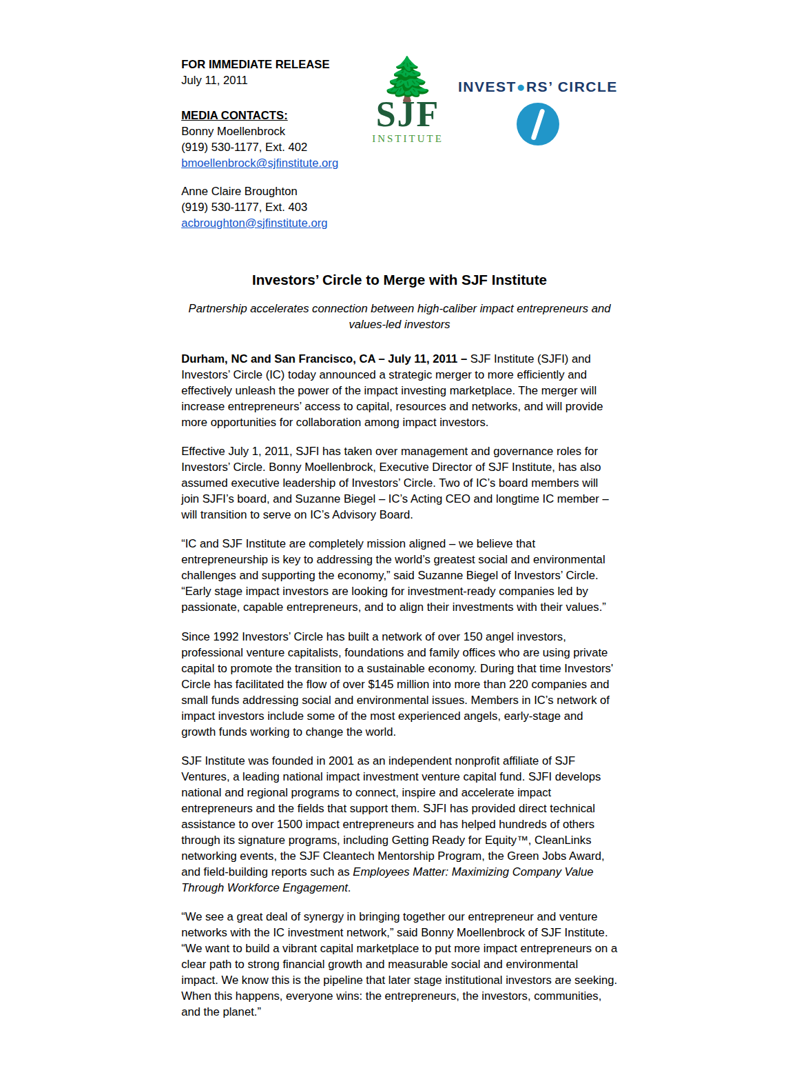FOR IMMEDIATE RELEASE
July 11, 2011
MEDIA CONTACTS:
Bonny Moellenbrock
(919) 530-1177, Ext. 402
bmoellenbrock@sjfinstitute.org
Anne Claire Broughton
(919) 530-1177, Ext. 403
acbroughton@sjfinstitute.org
🌲 SJF INSTITUTE
INVEST●RS’ CIRCLE
Investors’ Circle to Merge with SJF Institute
Partnership accelerates connection between high-caliber impact entrepreneurs and values-led investors
Durham, NC and San Francisco, CA – July 11, 2011 – SJF Institute (SJFI) and Investors’ Circle (IC) today announced a strategic merger to more efficiently and effectively unleash the power of the impact investing marketplace. The merger will increase entrepreneurs’ access to capital, resources and networks, and will provide more opportunities for collaboration among impact investors.
Effective July 1, 2011, SJFI has taken over management and governance roles for Investors’ Circle. Bonny Moellenbrock, Executive Director of SJF Institute, has also assumed executive leadership of Investors’ Circle. Two of IC’s board members will join SJFI’s board, and Suzanne Biegel – IC’s Acting CEO and longtime IC member – will transition to serve on IC’s Advisory Board.
“IC and SJF Institute are completely mission aligned – we believe that entrepreneurship is key to addressing the world’s greatest social and environmental challenges and supporting the economy,” said Suzanne Biegel of Investors’ Circle. “Early stage impact investors are looking for investment-ready companies led by passionate, capable entrepreneurs, and to align their investments with their values.”
Since 1992 Investors’ Circle has built a network of over 150 angel investors, professional venture capitalists, foundations and family offices who are using private capital to promote the transition to a sustainable economy. During that time Investors' Circle has facilitated the flow of over $145 million into more than 220 companies and small funds addressing social and environmental issues. Members in IC’s network of impact investors include some of the most experienced angels, early-stage and growth funds working to change the world.
SJF Institute was founded in 2001 as an independent nonprofit affiliate of SJF Ventures, a leading national impact investment venture capital fund. SJFI develops national and regional programs to connect, inspire and accelerate impact entrepreneurs and the fields that support them. SJFI has provided direct technical assistance to over 1500 impact entrepreneurs and has helped hundreds of others through its signature programs, including Getting Ready for Equity™, CleanLinks networking events, the SJF Cleantech Mentorship Program, the Green Jobs Award, and field-building reports such as Employees Matter: Maximizing Company Value Through Workforce Engagement.
“We see a great deal of synergy in bringing together our entrepreneur and venture networks with the IC investment network,” said Bonny Moellenbrock of SJF Institute. “We want to build a vibrant capital marketplace to put more impact entrepreneurs on a clear path to strong financial growth and measurable social and environmental impact. We know this is the pipeline that later stage institutional investors are seeking. When this happens, everyone wins: the entrepreneurs, the investors, communities, and the planet.”